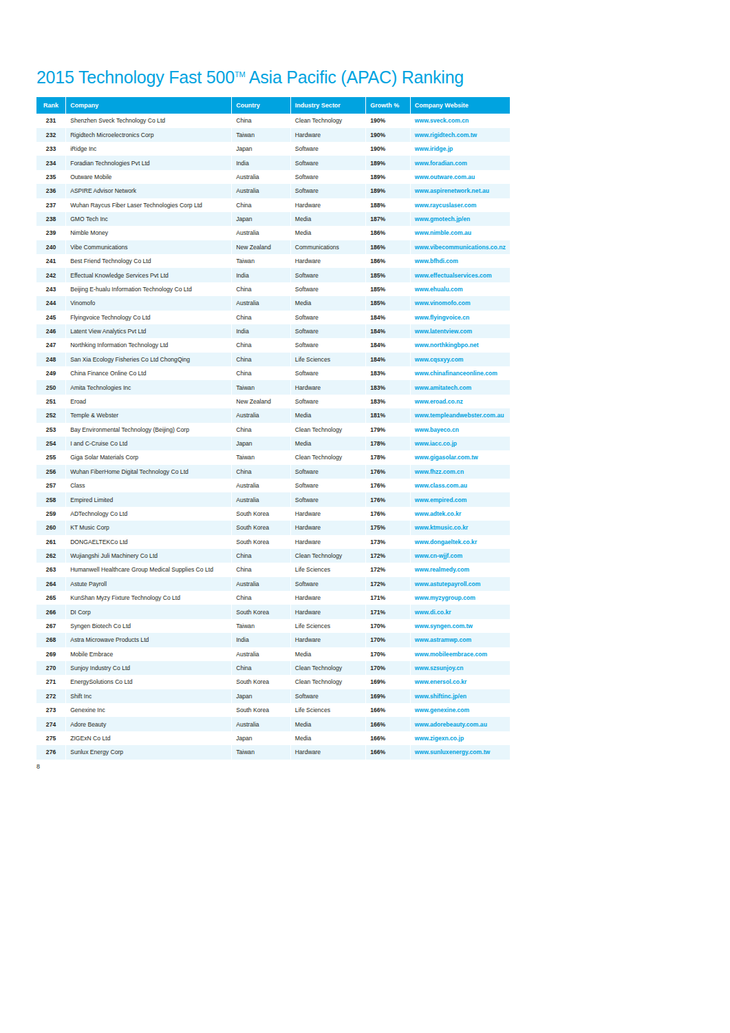2015 Technology Fast 500TM Asia Pacific (APAC) Ranking
| Rank | Company | Country | Industry Sector | Growth % | Company Website |
| --- | --- | --- | --- | --- | --- |
| 231 | Shenzhen Sveck Technology Co Ltd | China | Clean Technology | 190% | www.sveck.com.cn |
| 232 | Rigidtech Microelectronics Corp | Taiwan | Hardware | 190% | www.rigidtech.com.tw |
| 233 | iRidge Inc | Japan | Software | 190% | www.iridge.jp |
| 234 | Foradian Technologies Pvt Ltd | India | Software | 189% | www.foradian.com |
| 235 | Outware Mobile | Australia | Software | 189% | www.outware.com.au |
| 236 | ASPIRE Advisor Network | Australia | Software | 189% | www.aspirenetwork.net.au |
| 237 | Wuhan Raycus Fiber Laser Technologies Corp Ltd | China | Hardware | 188% | www.raycuslaser.com |
| 238 | GMO Tech Inc | Japan | Media | 187% | www.gmotech.jp/en |
| 239 | Nimble Money | Australia | Media | 186% | www.nimble.com.au |
| 240 | Vibe Communications | New Zealand | Communications | 186% | www.vibecommunications.co.nz |
| 241 | Best Friend Technology Co Ltd | Taiwan | Hardware | 186% | www.bfhdi.com |
| 242 | Effectual Knowledge Services Pvt Ltd | India | Software | 185% | www.effectualservices.com |
| 243 | Beijing E-hualu Information Technology Co Ltd | China | Software | 185% | www.ehualu.com |
| 244 | Vinomofo | Australia | Media | 185% | www.vinomofo.com |
| 245 | Flyingvoice Technology Co Ltd | China | Software | 184% | www.flyingvoice.cn |
| 246 | Latent View Analytics Pvt Ltd | India | Software | 184% | www.latentview.com |
| 247 | Northking Information Technology Ltd | China | Software | 184% | www.northkingbpo.net |
| 248 | San Xia Ecology Fisheries Co Ltd ChongQing | China | Life Sciences | 184% | www.cqsxyy.com |
| 249 | China Finance Online Co Ltd | China | Software | 183% | www.chinafinanceonline.com |
| 250 | Amita Technologies Inc | Taiwan | Hardware | 183% | www.amitatech.com |
| 251 | Eroad | New Zealand | Software | 183% | www.eroad.co.nz |
| 252 | Temple & Webster | Australia | Media | 181% | www.templeandwebster.com.au |
| 253 | Bay Environmental Technology (Beijing) Corp | China | Clean Technology | 179% | www.bayeco.cn |
| 254 | I and C-Cruise Co Ltd | Japan | Media | 178% | www.iacc.co.jp |
| 255 | Giga Solar Materials Corp | Taiwan | Clean Technology | 178% | www.gigasolar.com.tw |
| 256 | Wuhan FiberHome Digital Technology Co Ltd | China | Software | 176% | www.fhzz.com.cn |
| 257 | Class | Australia | Software | 176% | www.class.com.au |
| 258 | Empired Limited | Australia | Software | 176% | www.empired.com |
| 259 | ADTechnology Co Ltd | South Korea | Hardware | 176% | www.adtek.co.kr |
| 260 | KT Music Corp | South Korea | Hardware | 175% | www.ktmusic.co.kr |
| 261 | DONGAELTEKCo Ltd | South Korea | Hardware | 173% | www.dongaeltek.co.kr |
| 262 | Wujiangshi Juli Machinery Co Ltd | China | Clean Technology | 172% | www.cn-wjjf.com |
| 263 | Humanwell Healthcare Group Medical Supplies Co Ltd | China | Life Sciences | 172% | www.realmedy.com |
| 264 | Astute Payroll | Australia | Software | 172% | www.astutepayroll.com |
| 265 | KunShan Myzy Fixture Technology Co Ltd | China | Hardware | 171% | www.myzygroup.com |
| 266 | DI Corp | South Korea | Hardware | 171% | www.di.co.kr |
| 267 | Syngen Biotech Co Ltd | Taiwan | Life Sciences | 170% | www.syngen.com.tw |
| 268 | Astra Microwave Products Ltd | India | Hardware | 170% | www.astramwp.com |
| 269 | Mobile Embrace | Australia | Media | 170% | www.mobileembrace.com |
| 270 | Sunjoy Industry Co Ltd | China | Clean Technology | 170% | www.szsunjoy.cn |
| 271 | EnergySolutions Co Ltd | South Korea | Clean Technology | 169% | www.enersol.co.kr |
| 272 | Shift Inc | Japan | Software | 169% | www.shiftinc.jp/en |
| 273 | Genexine Inc | South Korea | Life Sciences | 166% | www.genexine.com |
| 274 | Adore Beauty | Australia | Media | 166% | www.adorebeauty.com.au |
| 275 | ZIGExN Co Ltd | Japan | Media | 166% | www.zigexn.co.jp |
| 276 | Sunlux Energy Corp | Taiwan | Hardware | 166% | www.sunluxenergy.com.tw |
8